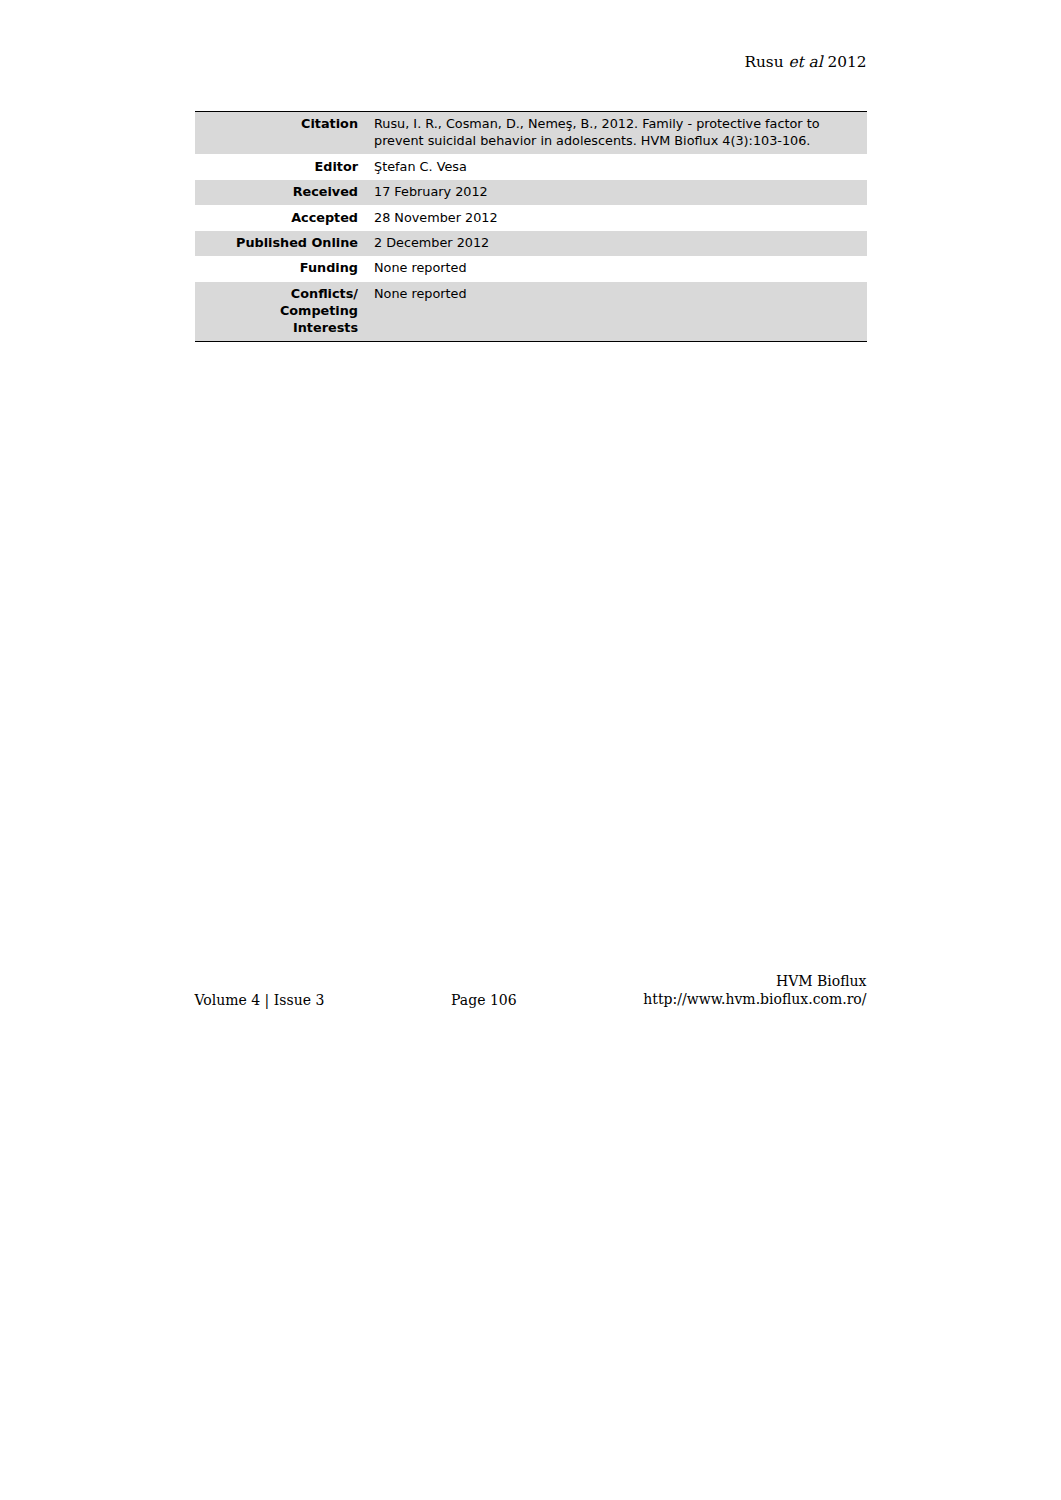Rusu et al 2012
| Citation | Rusu, I. R., Cosman, D., Nemeş, B., 2012. Family - protective factor to prevent suicidal behavior in adolescents. HVM Bioflux 4(3):103-106. |
| Editor | Ştefan C. Vesa |
| Received | 17 February 2012 |
| Accepted | 28 November 2012 |
| Published Online | 2 December 2012 |
| Funding | None reported |
| Conflicts/ Competing Interests | None reported |
Volume 4 | Issue 3
Page 106
HVM Bioflux
http://www.hvm.bioflux.com.ro/